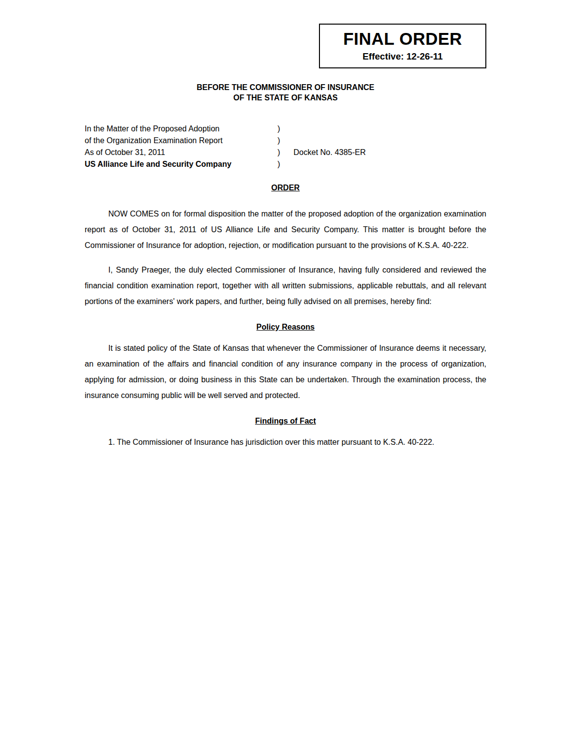FINAL ORDER
Effective: 12-26-11
BEFORE THE COMMISSIONER OF INSURANCE
OF THE STATE OF KANSAS
| In the Matter of the Proposed Adoption | ) | |
| of the Organization Examination Report | ) | |
| As of October 31, 2011 | ) | Docket No. 4385-ER |
| US Alliance Life and Security Company | ) | |
ORDER
NOW COMES on for formal disposition the matter of the proposed adoption of the organization examination report as of October 31, 2011 of US Alliance Life and Security Company. This matter is brought before the Commissioner of Insurance for adoption, rejection, or modification pursuant to the provisions of K.S.A. 40-222.
I, Sandy Praeger, the duly elected Commissioner of Insurance, having fully considered and reviewed the financial condition examination report, together with all written submissions, applicable rebuttals, and all relevant portions of the examiners' work papers, and further, being fully advised on all premises, hereby find:
Policy Reasons
It is stated policy of the State of Kansas that whenever the Commissioner of Insurance deems it necessary, an examination of the affairs and financial condition of any insurance company in the process of organization, applying for admission, or doing business in this State can be undertaken. Through the examination process, the insurance consuming public will be well served and protected.
Findings of Fact
1. The Commissioner of Insurance has jurisdiction over this matter pursuant to K.S.A. 40-222.